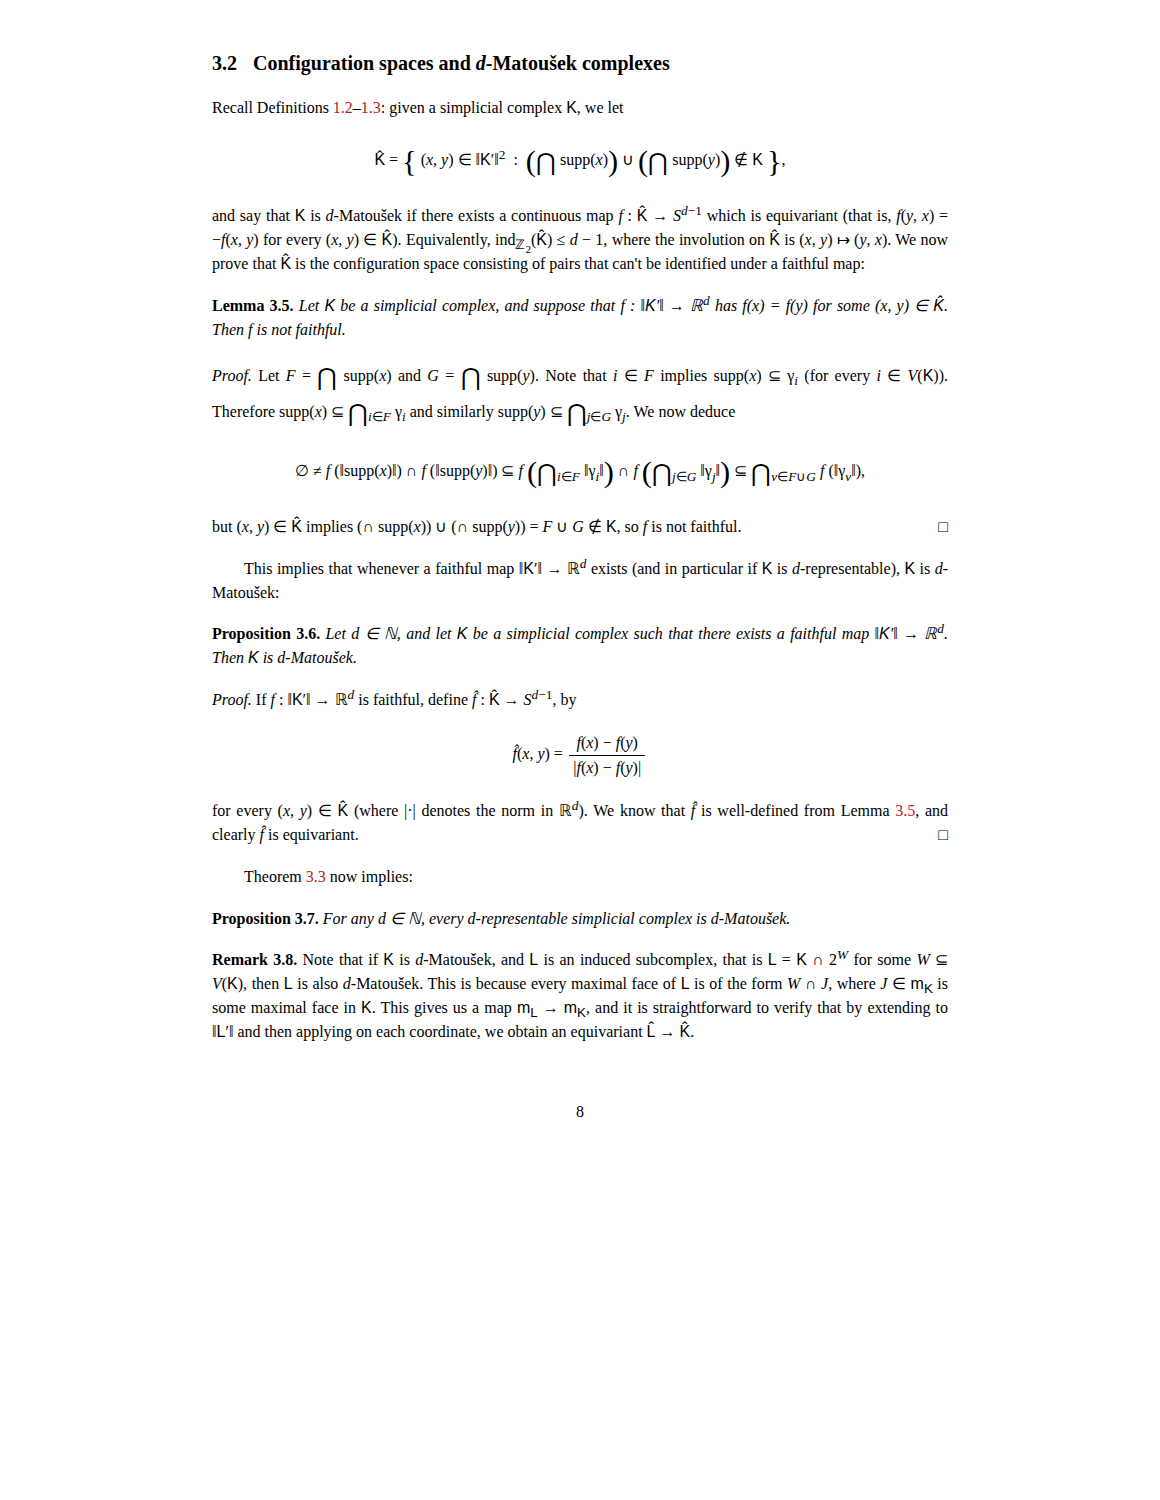3.2 Configuration spaces and d-Matoušek complexes
Recall Definitions 1.2–1.3: given a simplicial complex K, we let
K̂ = { (x, y) ∈ ‖K′‖2 : (⋂ supp(x)) ∪ (⋂ supp(y)) ∉ K },
and say that K is d-Matoušek if there exists a continuous map f : K̂ → Sd−1 which is equivariant (that is, f(y, x) = −f(x, y) for every (x, y) ∈ K̂). Equivalently, indℤ2(K̂) ≤ d − 1, where the involution on K̂ is (x, y) ↦ (y, x). We now prove that K̂ is the configuration space consisting of pairs that can't be identified under a faithful map:
Lemma 3.5. Let K be a simplicial complex, and suppose that f : ‖K′‖ → ℝd has f(x) = f(y) for some (x, y) ∈ K̂. Then f is not faithful.
Proof. Let F = ⋂ supp(x) and G = ⋂ supp(y). Note that i ∈ F implies supp(x) ⊆ γi (for every i ∈ V(K)). Therefore supp(x) ⊆ ⋂i∈F γi and similarly supp(y) ⊆ ⋂j∈G γj. We now deduce
∅ ≠ f (‖supp(x)‖) ∩ f (‖supp(y)‖) ⊆ f (⋂i∈F ‖γi‖) ∩ f (⋂j∈G ‖γj‖) ⊆ ⋂v∈F∪G f (‖γv‖),
but (x, y) ∈ K̂ implies (∩ supp(x)) ∪ (∩ supp(y)) = F ∪ G ∉ K, so f is not faithful. □
This implies that whenever a faithful map ‖K′‖ → ℝd exists (and in particular if K is d-representable), K is d-Matoušek:
Proposition 3.6. Let d ∈ ℕ, and let K be a simplicial complex such that there exists a faithful map ‖K′‖ → ℝd. Then K is d-Matoušek.
Proof. If f : ‖K′‖ → ℝd is faithful, define f̂ : K̂ → Sd−1, by
f̂(x, y) = f(x) − f(y)|f(x) − f(y)|
for every (x, y) ∈ K̂ (where |·| denotes the norm in ℝd). We know that f̂ is well-defined from Lemma 3.5, and clearly f̂ is equivariant. □
Theorem 3.3 now implies:
Proposition 3.7. For any d ∈ ℕ, every d-representable simplicial complex is d-Matoušek.
Remark 3.8. Note that if K is d-Matoušek, and L is an induced subcomplex, that is L = K ∩ 2W for some W ⊆ V(K), then L is also d-Matoušek. This is because every maximal face of L is of the form W ∩ J, where J ∈ mK is some maximal face in K. This gives us a map mL → mK, and it is straightforward to verify that by extending to ‖L′‖ and then applying on each coordinate, we obtain an equivariant L̂ → K̂.
8